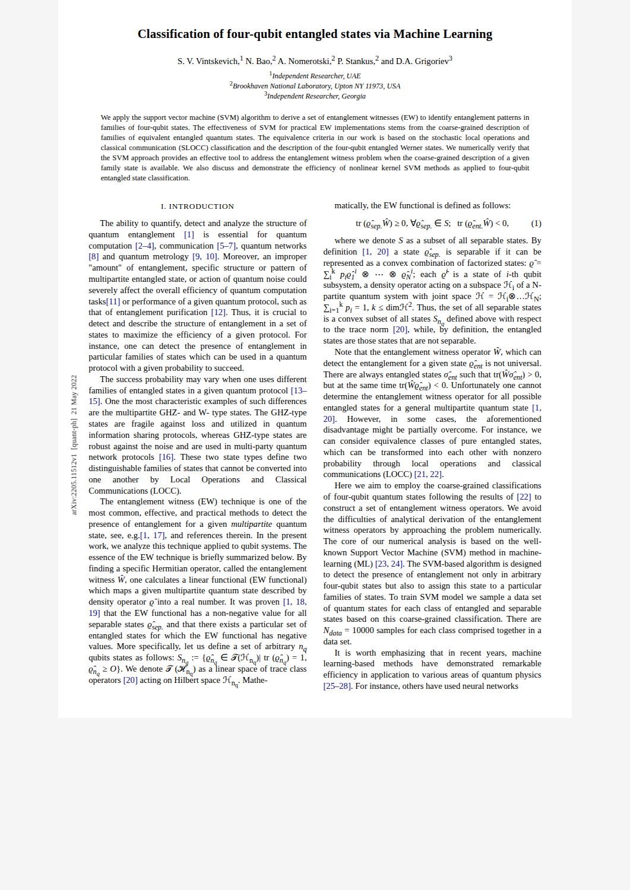arXiv:2205.11512v1 [quant-ph] 21 May 2022
Classification of four-qubit entangled states via Machine Learning
S. V. Vintskevich,1 N. Bao,2 A. Nomerotski,2 P. Stankus,2 and D.A. Grigoriev3
1Independent Researcher, UAE
2Brookhaven National Laboratory, Upton NY 11973, USA
3Independent Researcher, Georgia
We apply the support vector machine (SVM) algorithm to derive a set of entanglement witnesses (EW) to identify entanglement patterns in families of four-qubit states. The effectiveness of SVM for practical EW implementations stems from the coarse-grained description of families of equivalent entangled quantum states. The equivalence criteria in our work is based on the stochastic local operations and classical communication (SLOCC) classification and the description of the four-qubit entangled Werner states. We numerically verify that the SVM approach provides an effective tool to address the entanglement witness problem when the coarse-grained description of a given family state is available. We also discuss and demonstrate the efficiency of nonlinear kernel SVM methods as applied to four-qubit entangled state classification.
I. Introduction
The ability to quantify, detect and analyze the structure of quantum entanglement [1] is essential for quantum computation [2–4], communication [5–7], quantum networks [8] and quantum metrology [9, 10]. Moreover, an improper "amount" of entanglement, specific structure or pattern of multipartite entangled state, or action of quantum noise could severely affect the overall efficiency of quantum computation tasks[11] or performance of a given quantum protocol, such as that of entanglement purification [12]. Thus, it is crucial to detect and describe the structure of entanglement in a set of states to maximize the efficiency of a given protocol. For instance, one can detect the presence of entanglement in particular families of states which can be used in a quantum protocol with a given probability to succeed.
The success probability may vary when one uses different families of entangled states in a given quantum protocol [13–15]. One the most characteristic examples of such differences are the multipartite GHZ- and W- type states. The GHZ-type states are fragile against loss and utilized in quantum information sharing protocols, whereas GHZ-type states are robust against the noise and are used in multi-party quantum network protocols [16]. These two state types define two distinguishable families of states that cannot be converted into one another by Local Operations and Classical Communications (LOCC).
The entanglement witness (EW) technique is one of the most common, effective, and practical methods to detect the presence of entanglement for a given multipartite quantum state, see, e.g.[1, 17], and references therein. In the present work, we analyze this technique applied to qubit systems. The essence of the EW technique is briefly summarized below. By finding a specific Hermitian operator, called the entanglement witness Ŵ, one calculates a linear functional (EW functional) which maps a given multipartite quantum state described by density operator ϱ̂ into a real number. It was proven [1, 18, 19] that the EW functional has a non-negative value for all separable states ϱ̂sep. and that there exists a particular set of entangled states for which the EW functional has negative values. More specifically, let us define a set of arbitrary nq qubits states as follows: Snq := {ϱ̂nq ∈ 𝒯(ℋnq)| tr (ϱ̂nq) = 1, ϱ̂nq ≥ O}. We denote 𝒯 (ℋnq) as a linear space of trace class operators [20] acting on Hilbert space ℋnq. Mathe-
matically, the EW functional is defined as follows:
tr (ϱ̂sep.Ŵ) ≥ 0, ∀ϱ̂sep. ∈ S; tr (ϱ̂ent.Ŵ) < 0, (1)
where we denote S as a subset of all separable states. By definition [1, 20] a state ϱ̂sep. is separable if it can be represented as a convex combination of factorized states: ϱ̂ = ∑ik piϱ̂1i ⊗ ⋯ ⊗ ϱ̂Ni; each ϱ̂i is a state of i-th qubit subsystem, a density operator acting on a subspace ℋi of a N-partite quantum system with joint space ℋ = ℋi⊗…ℋN; ∑i=1k pi = 1, k ≤ dimℋ2. Thus, the set of all separable states is a convex subset of all states Snq defined above with respect to the trace norm [20], while, by definition, the entangled states are those states that are not separable.
Note that the entanglement witness operator Ŵ, which can detect the entanglement for a given state ϱ̂ent is not universal. There are always entangled states σ̂ent such that tr(Ŵσ̂ent) > 0, but at the same time tr(Ŵϱ̂ent) < 0. Unfortunately one cannot determine the entanglement witness operator for all possible entangled states for a general multipartite quantum state [1, 20]. However, in some cases, the aforementioned disadvantage might be partially overcome. For instance, we can consider equivalence classes of pure entangled states, which can be transformed into each other with nonzero probability through local operations and classical communications (LOCC) [21, 22].
Here we aim to employ the coarse-grained classifications of four-qubit quantum states following the results of [22] to construct a set of entanglement witness operators. We avoid the difficulties of analytical derivation of the entanglement witness operators by approaching the problem numerically. The core of our numerical analysis is based on the well-known Support Vector Machine (SVM) method in machine-learning (ML) [23, 24]. The SVM-based algorithm is designed to detect the presence of entanglement not only in arbitrary four-qubit states but also to assign this state to a particular families of states. To train SVM model we sample a data set of quantum states for each class of entangled and separable states based on this coarse-grained classification. There are Ndata = 10000 samples for each class comprised together in a data set.
It is worth emphasizing that in recent years, machine learning-based methods have demonstrated remarkable efficiency in application to various areas of quantum physics [25–28]. For instance, others have used neural networks